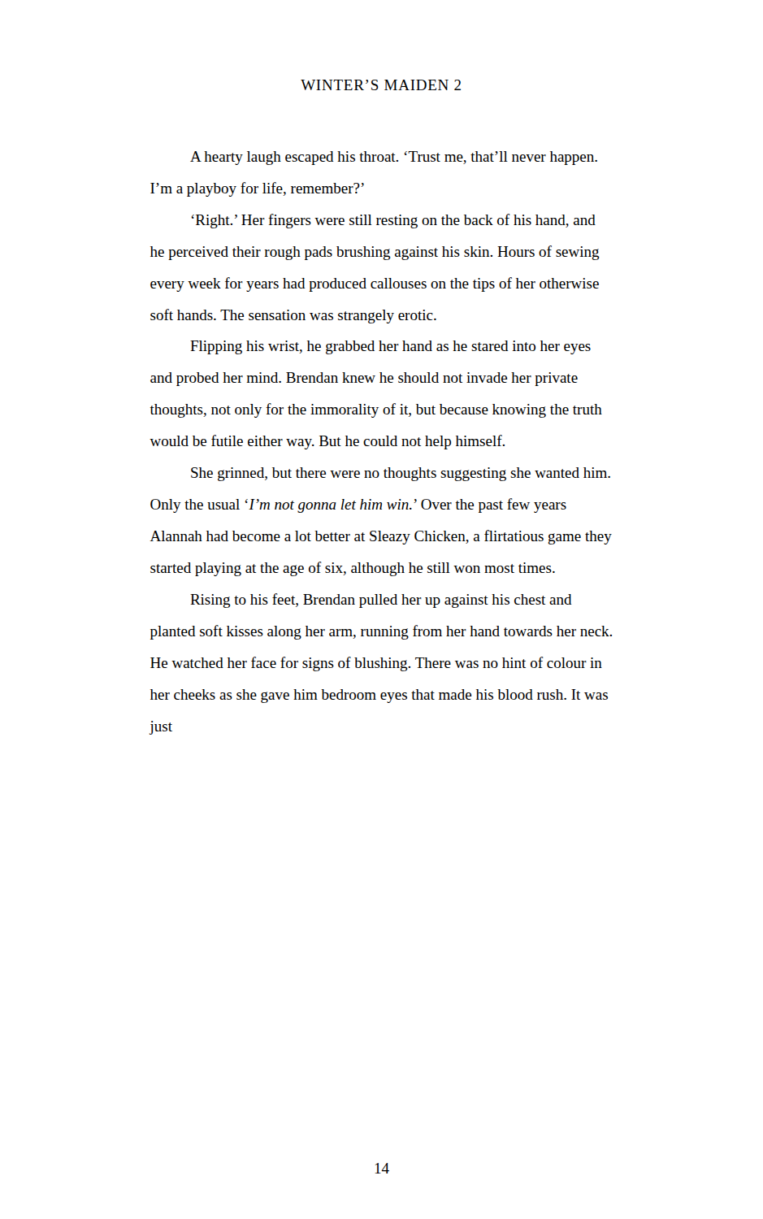WINTER’S MAIDEN 2
A hearty laugh escaped his throat. ‘Trust me, that’ll never happen. I’m a playboy for life, remember?’
‘Right.’ Her fingers were still resting on the back of his hand, and he perceived their rough pads brushing against his skin. Hours of sewing every week for years had produced callouses on the tips of her otherwise soft hands. The sensation was strangely erotic.
Flipping his wrist, he grabbed her hand as he stared into her eyes and probed her mind. Brendan knew he should not invade her private thoughts, not only for the immorality of it, but because knowing the truth would be futile either way. But he could not help himself.
She grinned, but there were no thoughts suggesting she wanted him. Only the usual ‘I’m not gonna let him win.’ Over the past few years Alannah had become a lot better at Sleazy Chicken, a flirtatious game they started playing at the age of six, although he still won most times.
Rising to his feet, Brendan pulled her up against his chest and planted soft kisses along her arm, running from her hand towards her neck. He watched her face for signs of blushing. There was no hint of colour in her cheeks as she gave him bedroom eyes that made his blood rush. It was just
14